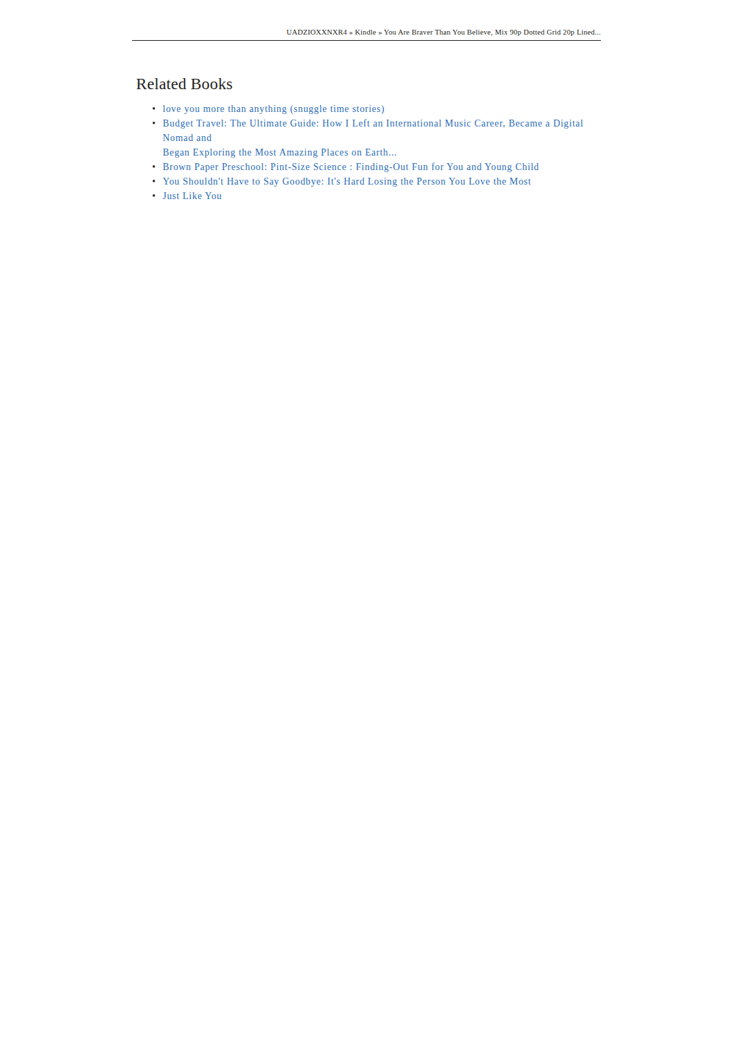UADZIOXXNXR4 » Kindle » You Are Braver Than You Believe, Mix 90p Dotted Grid 20p Lined...
Related Books
love you more than anything (snuggle time stories)
Budget Travel: The Ultimate Guide: How I Left an International Music Career, Became a Digital Nomad and Began Exploring the Most Amazing Places on Earth...
Brown Paper Preschool: Pint-Size Science : Finding-Out Fun for You and Young Child
You Shouldn't Have to Say Goodbye: It's Hard Losing the Person You Love the Most
Just Like You